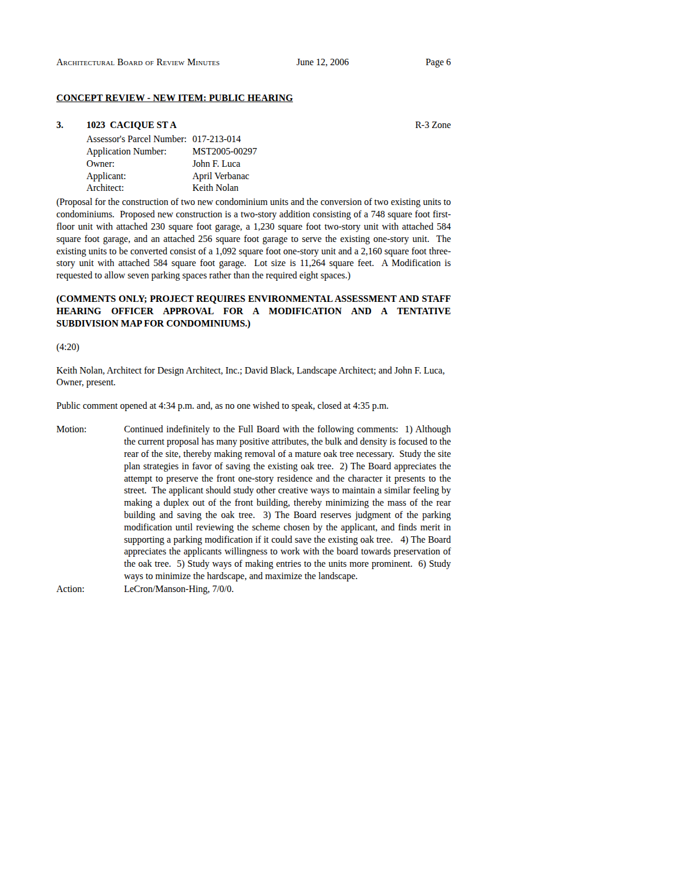Architectural Board of Review Minutes
June 12, 2006
Page 6
CONCEPT REVIEW - NEW ITEM: PUBLIC HEARING
3.
1023 CACIQUE ST A
R-3 Zone
| Assessor's Parcel Number: | 017-213-014 |
| Application Number: | MST2005-00297 |
| Owner: | John F. Luca |
| Applicant: | April Verbanac |
| Architect: | Keith Nolan |
(Proposal for the construction of two new condominium units and the conversion of two existing units to condominiums. Proposed new construction is a two-story addition consisting of a 748 square foot first-floor unit with attached 230 square foot garage, a 1,230 square foot two-story unit with attached 584 square foot garage, and an attached 256 square foot garage to serve the existing one-story unit. The existing units to be converted consist of a 1,092 square foot one-story unit and a 2,160 square foot three-story unit with attached 584 square foot garage. Lot size is 11,264 square feet. A Modification is requested to allow seven parking spaces rather than the required eight spaces.)
(COMMENTS ONLY; PROJECT REQUIRES ENVIRONMENTAL ASSESSMENT AND STAFF HEARING OFFICER APPROVAL FOR A MODIFICATION AND A TENTATIVE SUBDIVISION MAP FOR CONDOMINIUMS.)
(4:20)
Keith Nolan, Architect for Design Architect, Inc.; David Black, Landscape Architect; and John F. Luca, Owner, present.
Public comment opened at 4:34 p.m. and, as no one wished to speak, closed at 4:35 p.m.
Motion:
Continued indefinitely to the Full Board with the following comments: 1) Although the current proposal has many positive attributes, the bulk and density is focused to the rear of the site, thereby making removal of a mature oak tree necessary. Study the site plan strategies in favor of saving the existing oak tree. 2) The Board appreciates the attempt to preserve the front one-story residence and the character it presents to the street. The applicant should study other creative ways to maintain a similar feeling by making a duplex out of the front building, thereby minimizing the mass of the rear building and saving the oak tree. 3) The Board reserves judgment of the parking modification until reviewing the scheme chosen by the applicant, and finds merit in supporting a parking modification if it could save the existing oak tree. 4) The Board appreciates the applicants willingness to work with the board towards preservation of the oak tree. 5) Study ways of making entries to the units more prominent. 6) Study ways to minimize the hardscape, and maximize the landscape.
Action:
LeCron/Manson-Hing, 7/0/0.